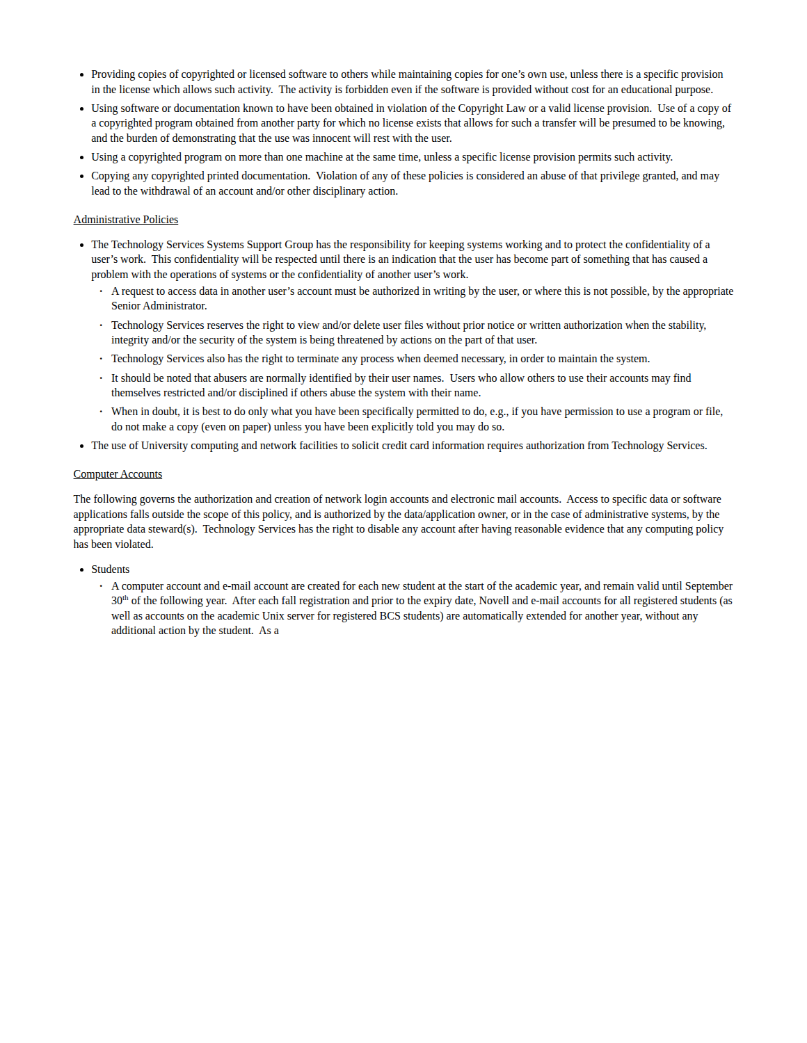Providing copies of copyrighted or licensed software to others while maintaining copies for one’s own use, unless there is a specific provision in the license which allows such activity. The activity is forbidden even if the software is provided without cost for an educational purpose.
Using software or documentation known to have been obtained in violation of the Copyright Law or a valid license provision. Use of a copy of a copyrighted program obtained from another party for which no license exists that allows for such a transfer will be presumed to be knowing, and the burden of demonstrating that the use was innocent will rest with the user.
Using a copyrighted program on more than one machine at the same time, unless a specific license provision permits such activity.
Copying any copyrighted printed documentation. Violation of any of these policies is considered an abuse of that privilege granted, and may lead to the withdrawal of an account and/or other disciplinary action.
Administrative Policies
The Technology Services Systems Support Group has the responsibility for keeping systems working and to protect the confidentiality of a user’s work. This confidentiality will be respected until there is an indication that the user has become part of something that has caused a problem with the operations of systems or the confidentiality of another user’s work.
A request to access data in another user’s account must be authorized in writing by the user, or where this is not possible, by the appropriate Senior Administrator.
Technology Services reserves the right to view and/or delete user files without prior notice or written authorization when the stability, integrity and/or the security of the system is being threatened by actions on the part of that user.
Technology Services also has the right to terminate any process when deemed necessary, in order to maintain the system.
It should be noted that abusers are normally identified by their user names. Users who allow others to use their accounts may find themselves restricted and/or disciplined if others abuse the system with their name.
When in doubt, it is best to do only what you have been specifically permitted to do, e.g., if you have permission to use a program or file, do not make a copy (even on paper) unless you have been explicitly told you may do so.
The use of University computing and network facilities to solicit credit card information requires authorization from Technology Services.
Computer Accounts
The following governs the authorization and creation of network login accounts and electronic mail accounts. Access to specific data or software applications falls outside the scope of this policy, and is authorized by the data/application owner, or in the case of administrative systems, by the appropriate data steward(s). Technology Services has the right to disable any account after having reasonable evidence that any computing policy has been violated.
Students
A computer account and e-mail account are created for each new student at the start of the academic year, and remain valid until September 30th of the following year. After each fall registration and prior to the expiry date, Novell and e-mail accounts for all registered students (as well as accounts on the academic Unix server for registered BCS students) are automatically extended for another year, without any additional action by the student. As a